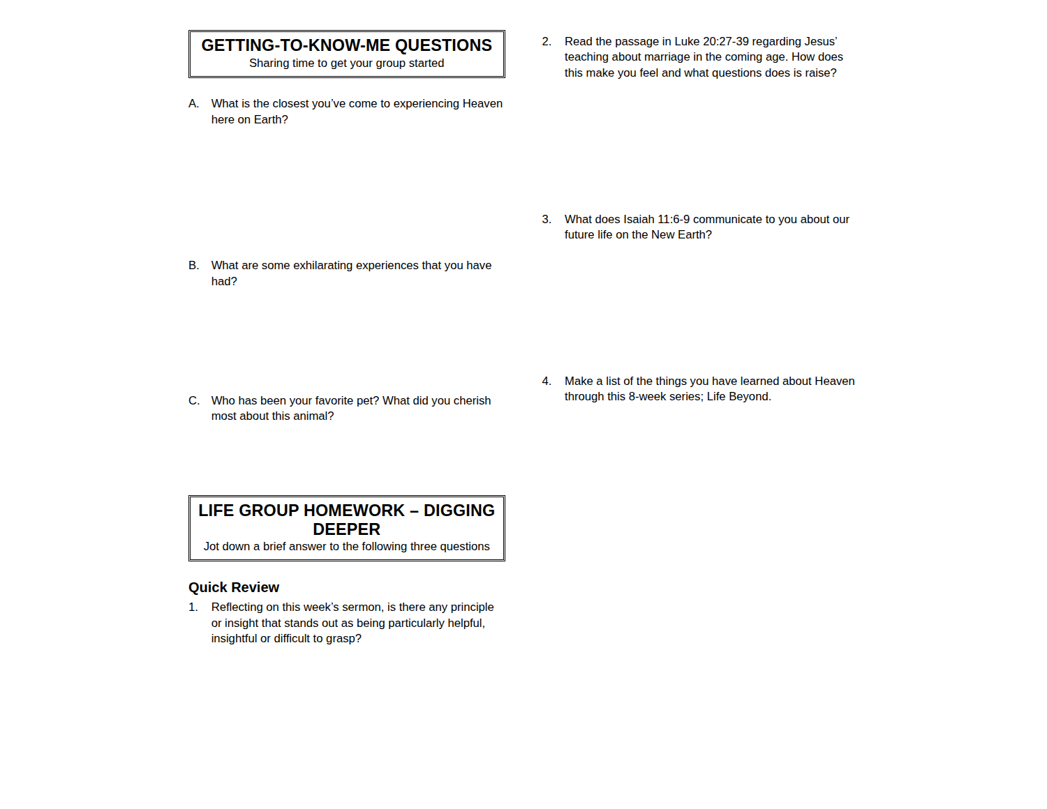GETTING-TO-KNOW-ME QUESTIONS
Sharing time to get your group started
A. What is the closest you’ve come to experiencing Heaven here on Earth?
B. What are some exhilarating experiences that you have had?
C. Who has been your favorite pet? What did you cherish most about this animal?
LIFE GROUP HOMEWORK – DIGGING DEEPER
Jot down a brief answer to the following three questions
Quick Review
1. Reflecting on this week’s sermon, is there any principle or insight that stands out as being particularly helpful, insightful or difficult to grasp?
2. Read the passage in Luke 20:27-39 regarding Jesus’ teaching about marriage in the coming age. How does this make you feel and what questions does is raise?
3. What does Isaiah 11:6-9 communicate to you about our future life on the New Earth?
4. Make a list of the things you have learned about Heaven through this 8-week series; Life Beyond.